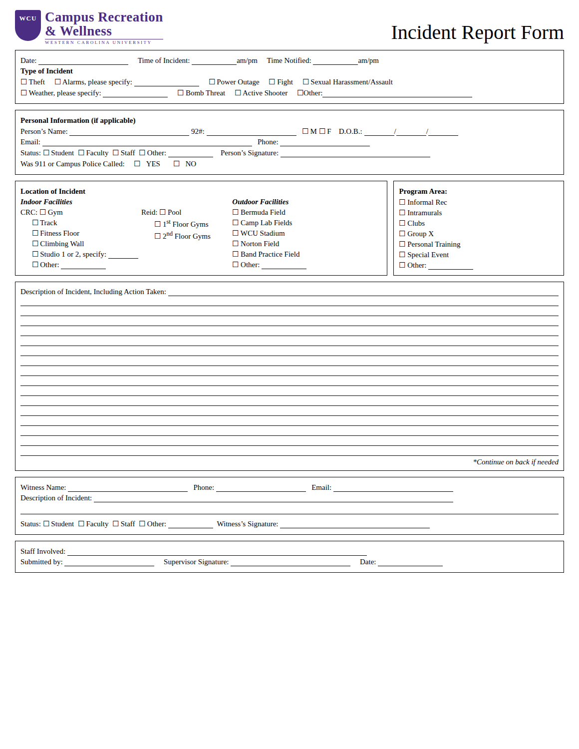WCU
Campus Recreation
& Wellness
WESTERN CAROLINA UNIVERSITY
Incident Report Form
Date: Time of Incident: am/pm Time Notified: am/pm
Type of Incident
☐ Theft ☐ Alarms, please specify: ☐ Power Outage ☐ Fight ☐ Sexual Harassment/Assault
☐ Weather, please specify: ☐ Bomb Threat ☐ Active Shooter ☐Other:
Personal Information (if applicable)
Person’s Name: 92#: ☐ M ☐ F D.O.B.: / /
Email: Phone:
Status: ☐ Student ☐ Faculty ☐ Staff ☐ Other: Person’s Signature:
Was 911 or Campus Police Called: ☐ YES ☐ NO
Location of Incident
Indoor Facilities
CRC: ☐ Gym
☐ Track
☐ Fitness Floor
☐ Climbing Wall
☐ Studio 1 or 2, specify:
☐ Other:
Reid: ☐ Pool
☐ 1st Floor Gyms
☐ 2nd Floor Gyms
Outdoor Facilities
☐ Bermuda Field
☐ Camp Lab Fields
☐ WCU Stadium
☐ Norton Field
☐ Band Practice Field
☐ Other:
Program Area:
☐ Informal Rec
☐ Intramurals
☐ Clubs
☐ Group X
☐ Personal Training
☐ Special Event
☐ Other:
Description of Incident, Including Action Taken:
*Continue on back if needed
Witness Name: Phone: Email:
Description of Incident:
Status: ☐ Student ☐ Faculty ☐ Staff ☐ Other: Witness’s Signature:
Staff Involved:
Submitted by: Supervisor Signature: Date: